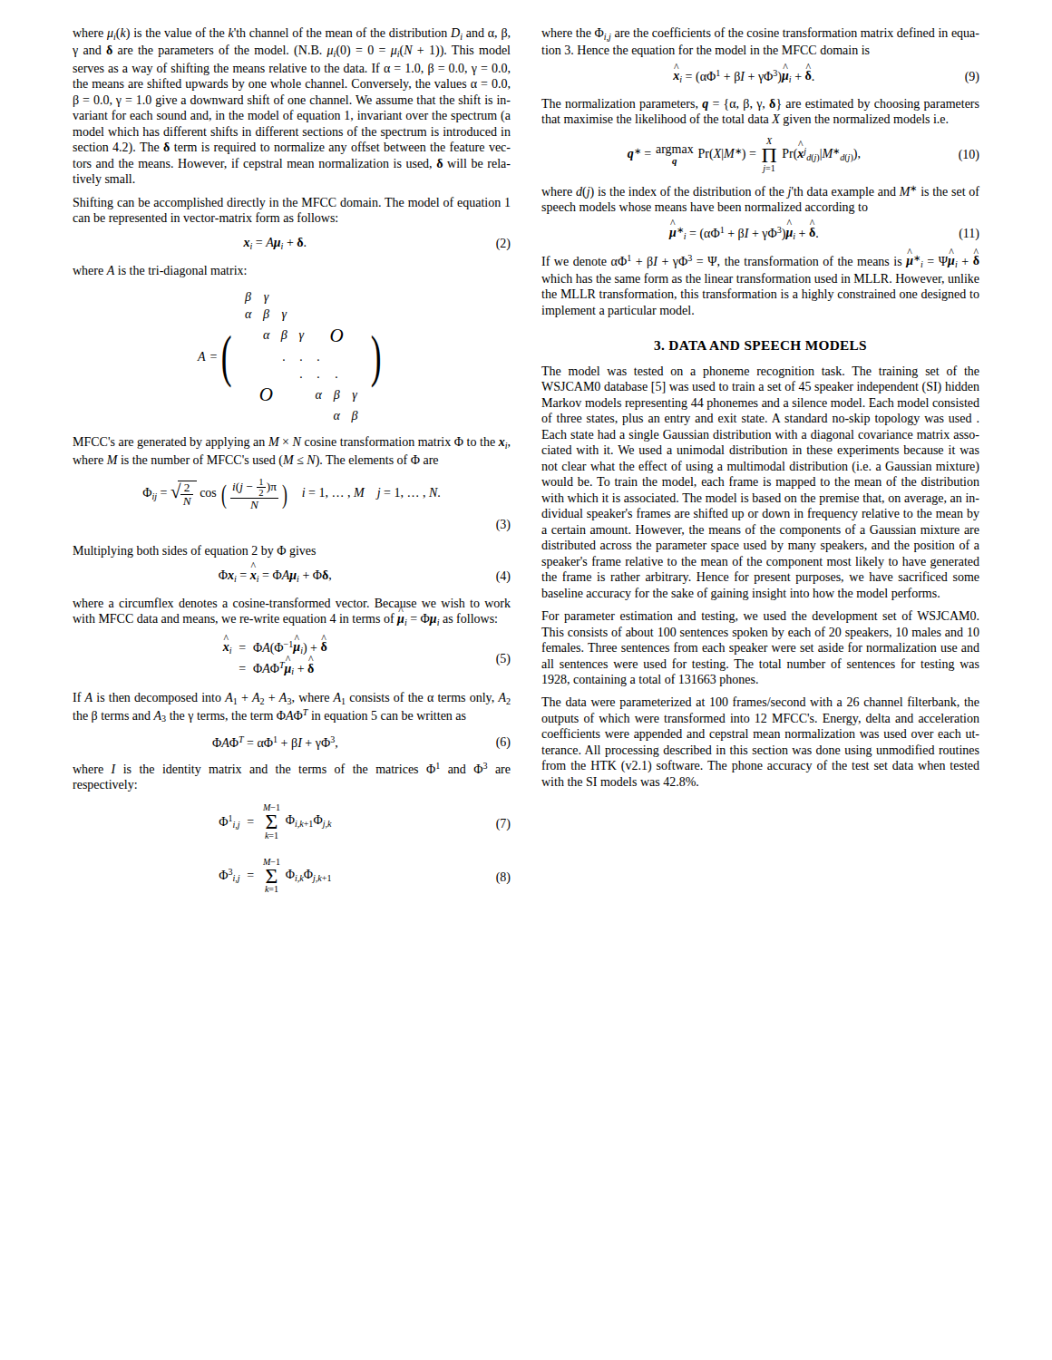where μi(k) is the value of the k'th channel of the mean of the distribution Di and α, β, γ and δ are the parameters of the model. (N.B. μi(0) = 0 = μi(N + 1)). This model serves as a way of shifting the means relative to the data. If α = 1.0, β = 0.0, γ = 0.0, the means are shifted upwards by one whole channel. Conversely, the values α = 0.0, β = 0.0, γ = 1.0 give a downward shift of one channel. We assume that the shift is invariant for each sound and, in the model of equation 1, invariant over the spectrum (a model which has different shifts in different sections of the spectrum is introduced in section 4.2). The δ term is required to normalize any offset between the feature vectors and the means. However, if cepstral mean normalization is used, δ will be relatively small.
Shifting can be accomplished directly in the MFCC domain. The model of equation 1 can be represented in vector-matrix form as follows:
xi = Aμi + δ.
(2)
where A is the tri-diagonal matrix:
A = (
| β | γ | | | | | |
| α | β | γ | | | | |
| | α | β | γ | O |
| | | . | . | . | | |
| | | | . | . | . | |
| O | | α | β | γ |
| | | | | | α | β |
)
MFCC's are generated by applying an M × N cosine transformation matrix Φ to the xi, where M is the number of MFCC's used (M ≤ N). The elements of Φ are
Φij = 2 N cos (i(j − 12)π N) i = 1, … , M j = 1, … , N.
(3)
Multiplying both sides of equation 2 by Φ gives
Φxi = xi = ΦAμi + Φδ,
(4)
where a circumflex denotes a cosine-transformed vector. Because we wish to work with MFCC data and means, we re-write equation 4 in terms of μi = Φμi as follows:
| x i | = | Φ A (Φ −1 μ i ) + δ |
| | = | Φ A Φ T μ i + δ |
(5)
If A is then decomposed into A1 + A2 + A3, where A1 consists of the α terms only, A2 the β terms and A3 the γ terms, the term ΦAΦT in equation 5 can be written as
ΦAΦT = αΦ1 + βI + γΦ3,
(6)
where I is the identity matrix and the terms of the matrices Φ1 and Φ3 are respectively:
| Φ 1 i,j | = | M −1 Σ k =1 Φ i,k +1 Φ j,k |
(7)
| Φ 3 i,j | = | M −1 Σ k =1 Φ i,k Φ j,k +1 |
(8)
where the Φi,j are the coefficients of the cosine transformation matrix defined in equation 3. Hence the equation for the model in the MFCC domain is
xi = (αΦ1 + βI + γΦ3)μi + δ.
(9)
The normalization parameters, q = {α, β, γ, δ} are estimated by choosing parameters that maximise the likelihood of the total data X given the normalized models i.e.
q∗ = argmax q Pr(X|M∗) = XΠj=1 Pr(xjd(j)|M∗d(j)),
(10)
where d(j) is the index of the distribution of the j'th data example and M∗ is the set of speech models whose means have been normalized according to
μ∗i = (αΦ1 + βI + γΦ3)μi + δ.
(11)
If we denote αΦ1 + βI + γΦ3 = Ψ, the transformation of the means is μ∗i = Ψμi + δ which has the same form as the linear transformation used in MLLR. However, unlike the MLLR transformation, this transformation is a highly constrained one designed to implement a particular model.
3. DATA AND SPEECH MODELS
The model was tested on a phoneme recognition task. The training set of the WSJCAM0 database [5] was used to train a set of 45 speaker independent (SI) hidden Markov models representing 44 phonemes and a silence model. Each model consisted of three states, plus an entry and exit state. A standard no-skip topology was used . Each state had a single Gaussian distribution with a diagonal covariance matrix associated with it. We used a unimodal distribution in these experiments because it was not clear what the effect of using a multimodal distribution (i.e. a Gaussian mixture) would be. To train the model, each frame is mapped to the mean of the distribution with which it is associated. The model is based on the premise that, on average, an individual speaker's frames are shifted up or down in frequency relative to the mean by a certain amount. However, the means of the components of a Gaussian mixture are distributed across the parameter space used by many speakers, and the position of a speaker's frame relative to the mean of the component most likely to have generated the frame is rather arbitrary. Hence for present purposes, we have sacrificed some baseline accuracy for the sake of gaining insight into how the model performs.
For parameter estimation and testing, we used the development set of WSJCAM0. This consists of about 100 sentences spoken by each of 20 speakers, 10 males and 10 females. Three sentences from each speaker were set aside for normalization use and all sentences were used for testing. The total number of sentences for testing was 1928, containing a total of 131663 phones.
The data were parameterized at 100 frames/second with a 26 channel filterbank, the outputs of which were transformed into 12 MFCC's. Energy, delta and acceleration coefficients were appended and cepstral mean normalization was used over each utterance. All processing described in this section was done using unmodified routines from the HTK (v2.1) software. The phone accuracy of the test set data when tested with the SI models was 42.8%.